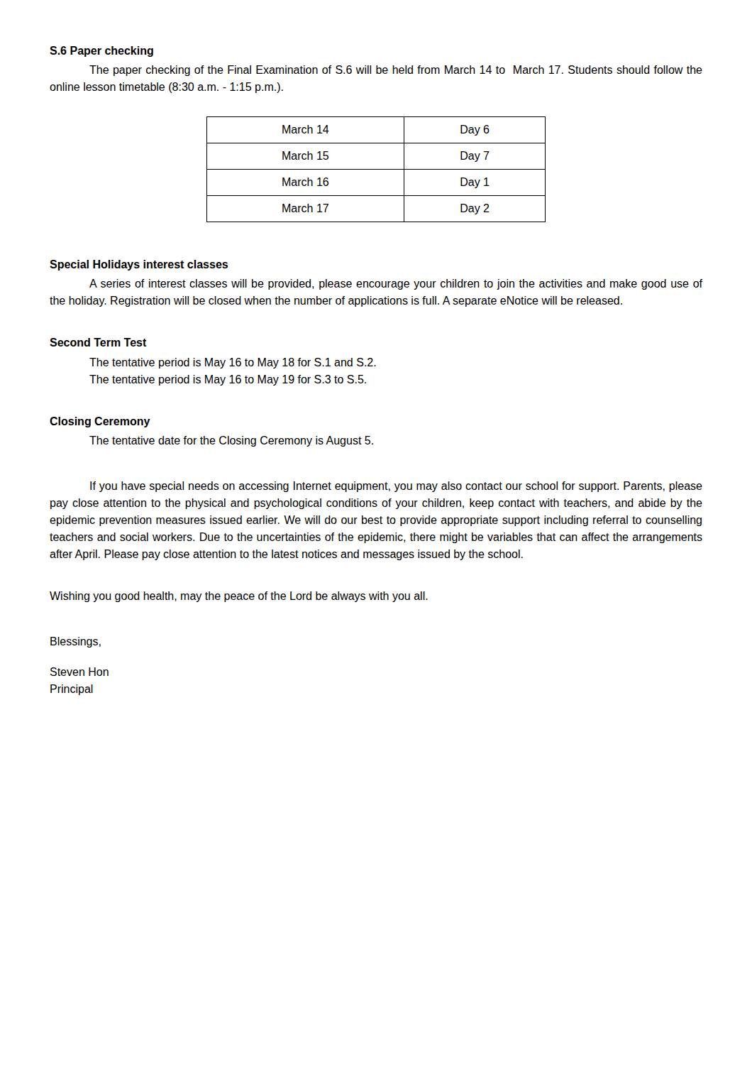S.6 Paper checking
The paper checking of the Final Examination of S.6 will be held from March 14 to March 17. Students should follow the online lesson timetable (8:30 a.m. - 1:15 p.m.).
| March 14 | Day 6 |
| March 15 | Day 7 |
| March 16 | Day 1 |
| March 17 | Day 2 |
Special Holidays interest classes
A series of interest classes will be provided, please encourage your children to join the activities and make good use of the holiday. Registration will be closed when the number of applications is full. A separate eNotice will be released.
Second Term Test
The tentative period is May 16 to May 18 for S.1 and S.2.
The tentative period is May 16 to May 19 for S.3 to S.5.
Closing Ceremony
The tentative date for the Closing Ceremony is August 5.
If you have special needs on accessing Internet equipment, you may also contact our school for support. Parents, please pay close attention to the physical and psychological conditions of your children, keep contact with teachers, and abide by the epidemic prevention measures issued earlier. We will do our best to provide appropriate support including referral to counselling teachers and social workers. Due to the uncertainties of the epidemic, there might be variables that can affect the arrangements after April. Please pay close attention to the latest notices and messages issued by the school.
Wishing you good health, may the peace of the Lord be always with you all.
Blessings,
Steven Hon
Principal